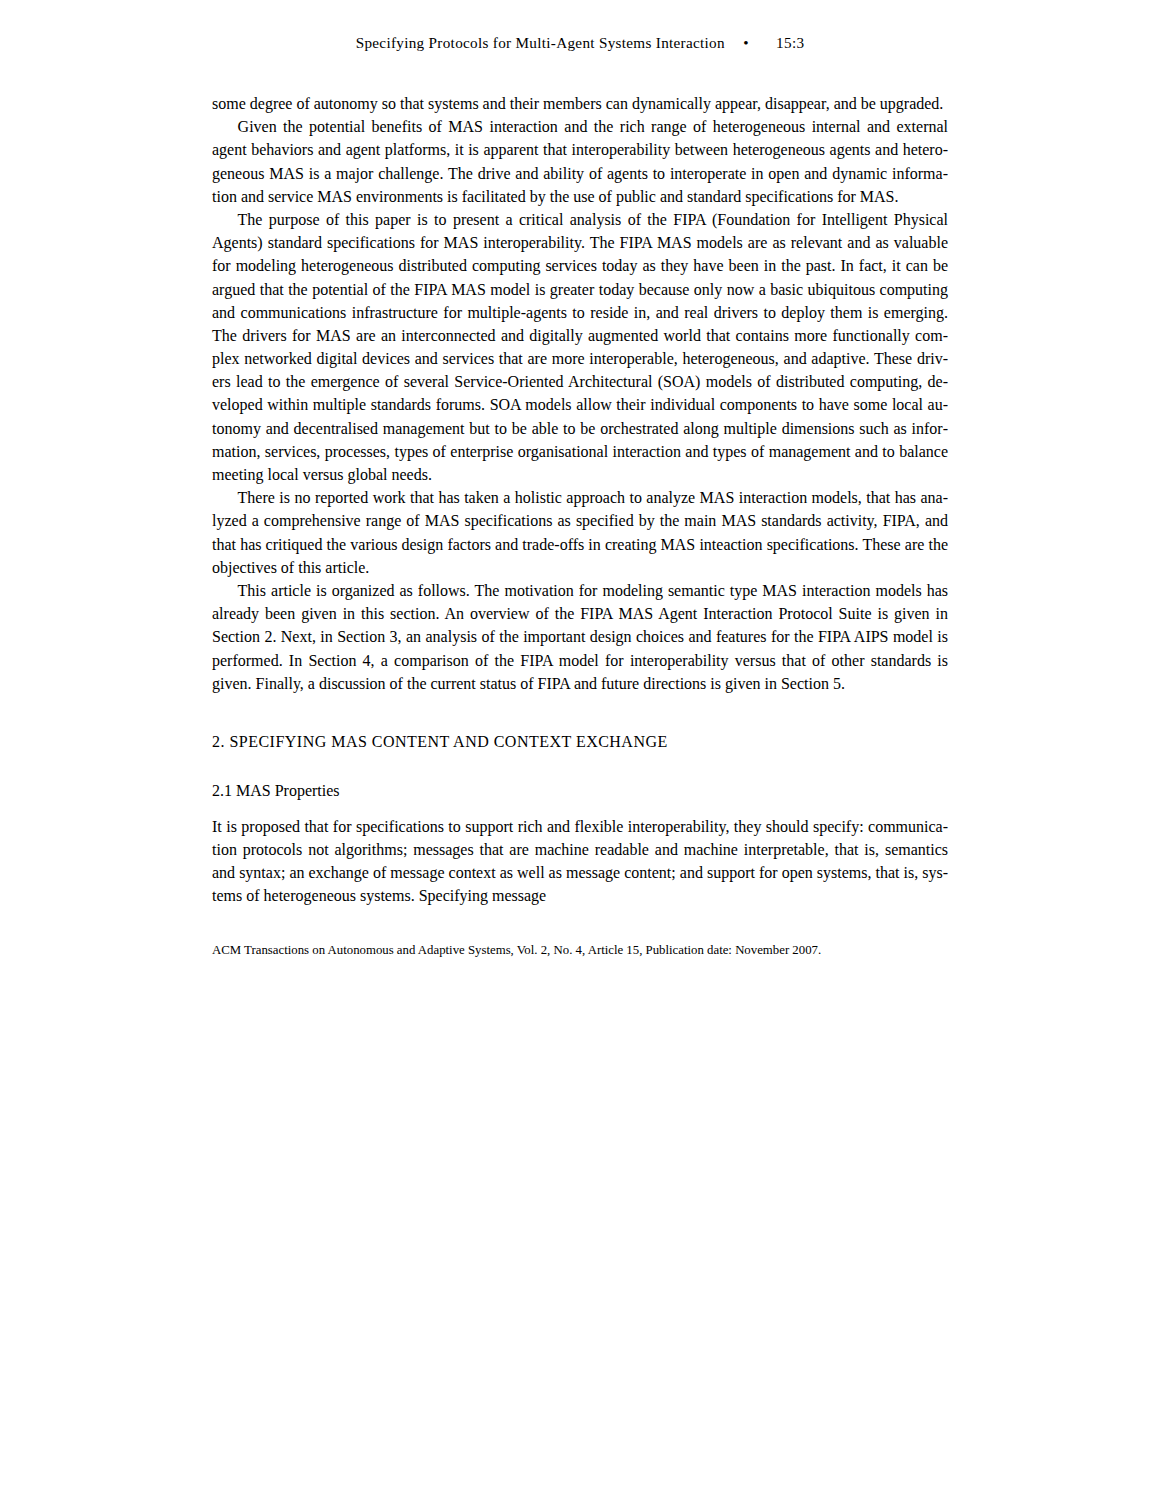Specifying Protocols for Multi-Agent Systems Interaction•15:3
some degree of autonomy so that systems and their members can dynamically appear, disappear, and be upgraded.
Given the potential benefits of MAS interaction and the rich range of heterogeneous internal and external agent behaviors and agent platforms, it is apparent that interoperability between heterogeneous agents and heterogeneous MAS is a major challenge. The drive and ability of agents to interoperate in open and dynamic information and service MAS environments is facilitated by the use of public and standard specifications for MAS.
The purpose of this paper is to present a critical analysis of the FIPA (Foundation for Intelligent Physical Agents) standard specifications for MAS interoperability. The FIPA MAS models are as relevant and as valuable for modeling heterogeneous distributed computing services today as they have been in the past. In fact, it can be argued that the potential of the FIPA MAS model is greater today because only now a basic ubiquitous computing and communications infrastructure for multiple-agents to reside in, and real drivers to deploy them is emerging. The drivers for MAS are an interconnected and digitally augmented world that contains more functionally complex networked digital devices and services that are more interoperable, heterogeneous, and adaptive. These drivers lead to the emergence of several Service-Oriented Architectural (SOA) models of distributed computing, developed within multiple standards forums. SOA models allow their individual components to have some local autonomy and decentralised management but to be able to be orchestrated along multiple dimensions such as information, services, processes, types of enterprise organisational interaction and types of management and to balance meeting local versus global needs.
There is no reported work that has taken a holistic approach to analyze MAS interaction models, that has analyzed a comprehensive range of MAS specifications as specified by the main MAS standards activity, FIPA, and that has critiqued the various design factors and trade-offs in creating MAS inteaction specifications. These are the objectives of this article.
This article is organized as follows. The motivation for modeling semantic type MAS interaction models has already been given in this section. An overview of the FIPA MAS Agent Interaction Protocol Suite is given in Section 2. Next, in Section 3, an analysis of the important design choices and features for the FIPA AIPS model is performed. In Section 4, a comparison of the FIPA model for interoperability versus that of other standards is given. Finally, a discussion of the current status of FIPA and future directions is given in Section 5.
2. Specifying MAS Content and Context Exchange
2.1 MAS Properties
It is proposed that for specifications to support rich and flexible interoperability, they should specify: communication protocols not algorithms; messages that are machine readable and machine interpretable, that is, semantics and syntax; an exchange of message context as well as message content; and support for open systems, that is, systems of heterogeneous systems. Specifying message
ACM Transactions on Autonomous and Adaptive Systems, Vol. 2, No. 4, Article 15, Publication date: November 2007.